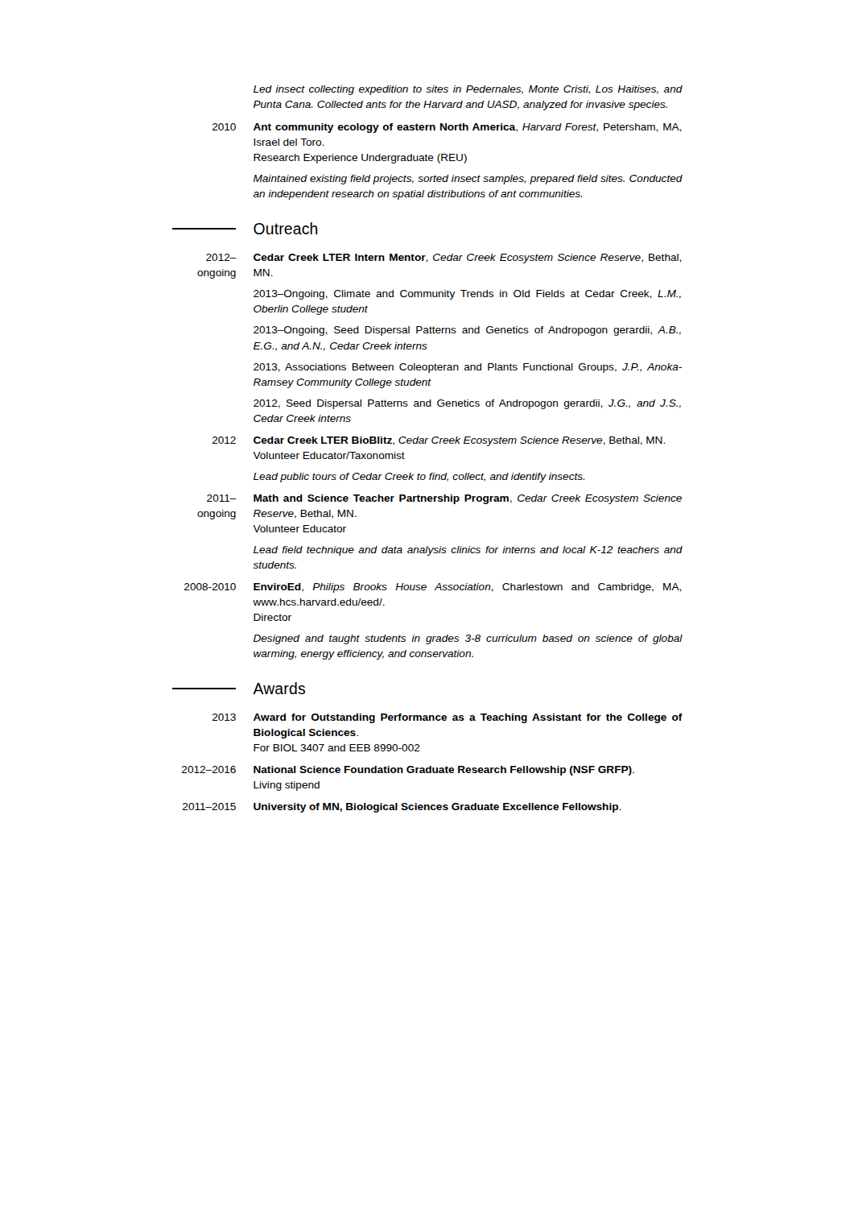Led insect collecting expedition to sites in Pedernales, Monte Cristi, Los Haitises, and Punta Cana. Collected ants for the Harvard and UASD, analyzed for invasive species.
2010
Ant community ecology of eastern North America, Harvard Forest, Petersham, MA, Israel del Toro. Research Experience Undergraduate (REU) Maintained existing field projects, sorted insect samples, prepared field sites. Conducted an independent research on spatial distributions of ant communities.
Outreach
2012–
ongoing
Cedar Creek LTER Intern Mentor, Cedar Creek Ecosystem Science Reserve, Bethal, MN. 2013–Ongoing, Climate and Community Trends in Old Fields at Cedar Creek, L.M., Oberlin College student 2013–Ongoing, Seed Dispersal Patterns and Genetics of Andropogon gerardii, A.B., E.G., and A.N., Cedar Creek interns 2013, Associations Between Coleopteran and Plants Functional Groups, J.P., Anoka-Ramsey Community College student 2012, Seed Dispersal Patterns and Genetics of Andropogon gerardii, J.G., and J.S., Cedar Creek interns
2012
Cedar Creek LTER BioBlitz, Cedar Creek Ecosystem Science Reserve, Bethal, MN. Volunteer Educator/Taxonomist Lead public tours of Cedar Creek to find, collect, and identify insects.
2011–
ongoing
Math and Science Teacher Partnership Program, Cedar Creek Ecosystem Science Reserve, Bethal, MN. Volunteer Educator Lead field technique and data analysis clinics for interns and local K-12 teachers and students.
2008-2010
EnviroEd, Philips Brooks House Association, Charlestown and Cambridge, MA, www.hcs.harvard.edu/eed/. Director Designed and taught students in grades 3-8 curriculum based on science of global warming, energy efficiency, and conservation.
Awards
2013
Award for Outstanding Performance as a Teaching Assistant for the College of Biological Sciences. For BIOL 3407 and EEB 8990-002
2012–2016
National Science Foundation Graduate Research Fellowship (NSF GRFP). Living stipend
2011–2015
University of MN, Biological Sciences Graduate Excellence Fellowship.